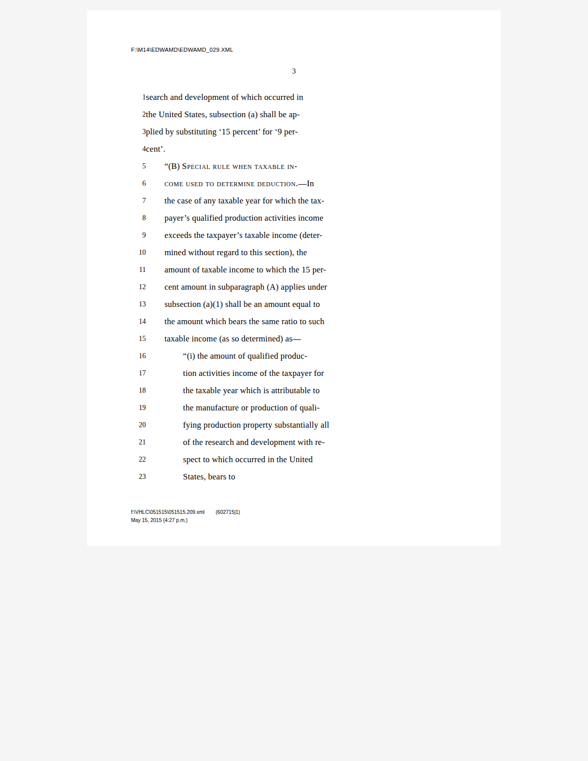F:\M14\EDWAMD\EDWAMD_029.XML
3
| 1 | search and development of which occurred in |
| 2 | the United States, subsection (a) shall be ap- |
| 3 | plied by substituting ‘15 percent’ for ‘9 per- |
| 4 | cent’. |
| 5 | “(B) Special rule when taxable in- |
| 6 | come used to determine deduction. —In |
| 7 | the case of any taxable year for which the tax- |
| 8 | payer’s qualified production activities income |
| 9 | exceeds the taxpayer’s taxable income (deter- |
| 10 | mined without regard to this section), the |
| 11 | amount of taxable income to which the 15 per- |
| 12 | cent amount in subparagraph (A) applies under |
| 13 | subsection (a)(1) shall be an amount equal to |
| 14 | the amount which bears the same ratio to such |
| 15 | taxable income (as so determined) as— |
| 16 | “(i) the amount of qualified produc- |
| 17 | tion activities income of the taxpayer for |
| 18 | the taxable year which is attributable to |
| 19 | the manufacture or production of quali- |
| 20 | fying production property substantially all |
| 21 | of the research and development with re- |
| 22 | spect to which occurred in the United |
| 23 | States, bears to |
f:\VHLC\051515\051515.209.xml (602715|1)
May 15, 2015 (4:27 p.m.)